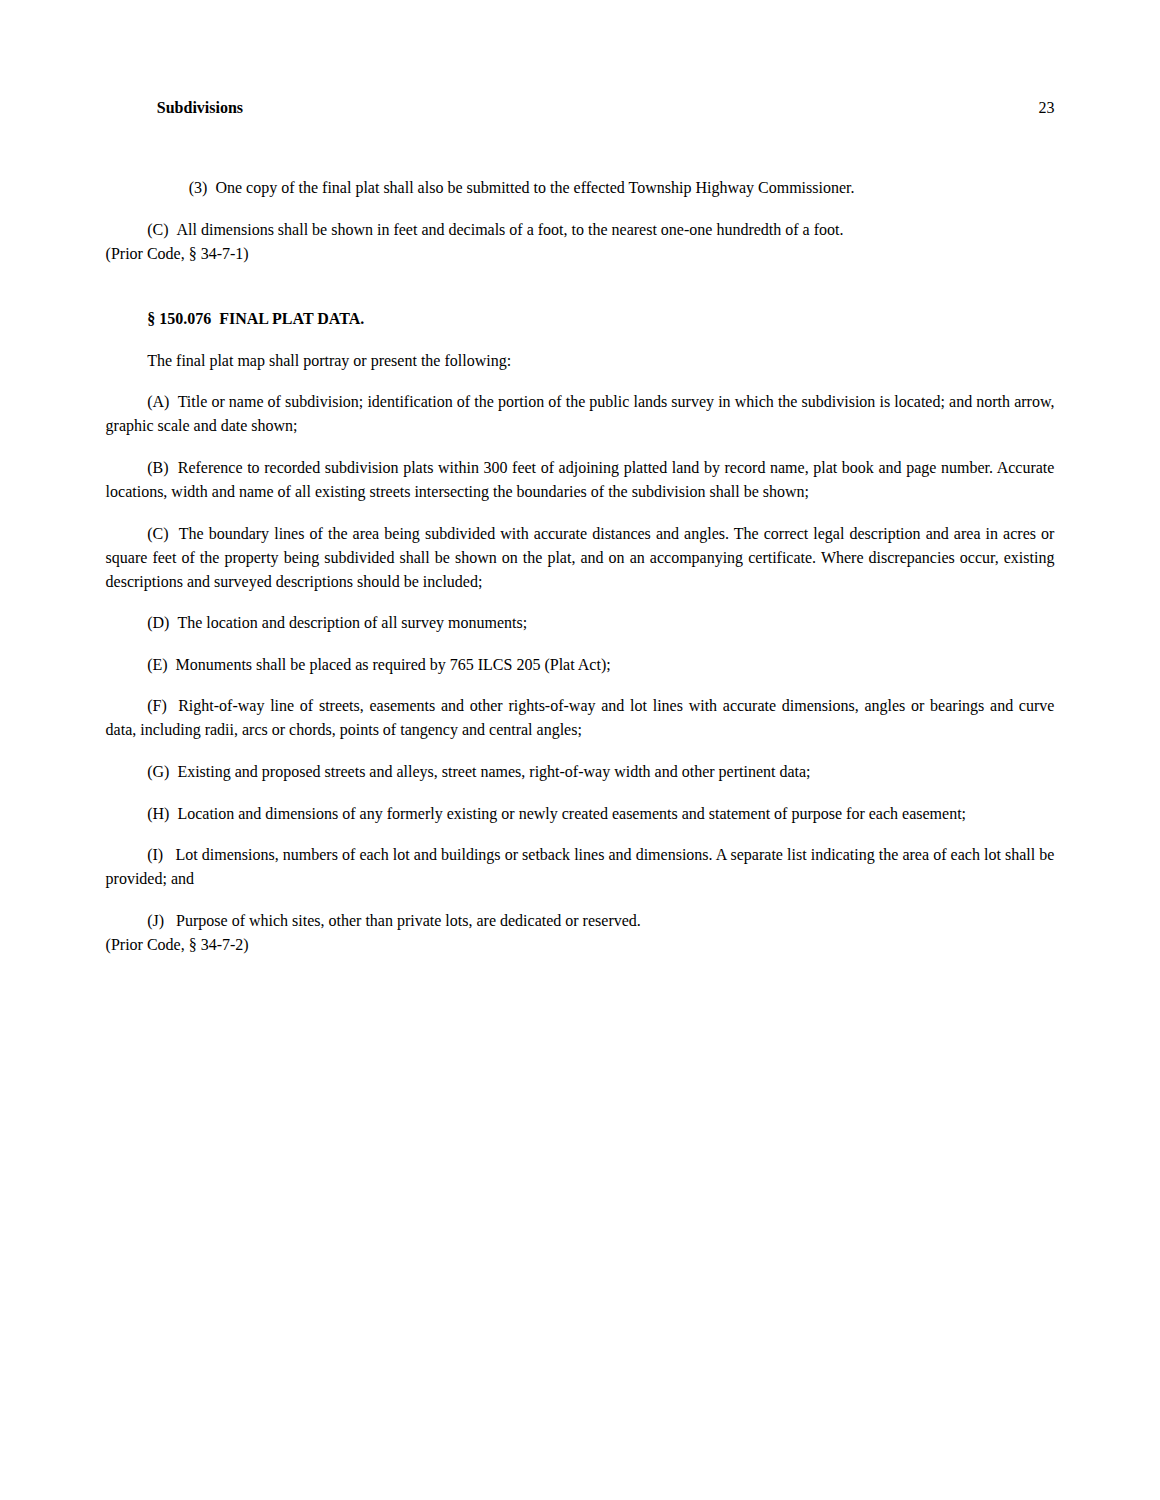Subdivisions 23
(3) One copy of the final plat shall also be submitted to the effected Township Highway Commissioner.
(C) All dimensions shall be shown in feet and decimals of a foot, to the nearest one-one hundredth of a foot.
(Prior Code, § 34-7-1)
§ 150.076 FINAL PLAT DATA.
The final plat map shall portray or present the following:
(A) Title or name of subdivision; identification of the portion of the public lands survey in which the subdivision is located; and north arrow, graphic scale and date shown;
(B) Reference to recorded subdivision plats within 300 feet of adjoining platted land by record name, plat book and page number. Accurate locations, width and name of all existing streets intersecting the boundaries of the subdivision shall be shown;
(C) The boundary lines of the area being subdivided with accurate distances and angles. The correct legal description and area in acres or square feet of the property being subdivided shall be shown on the plat, and on an accompanying certificate. Where discrepancies occur, existing descriptions and surveyed descriptions should be included;
(D) The location and description of all survey monuments;
(E) Monuments shall be placed as required by 765 ILCS 205 (Plat Act);
(F) Right-of-way line of streets, easements and other rights-of-way and lot lines with accurate dimensions, angles or bearings and curve data, including radii, arcs or chords, points of tangency and central angles;
(G) Existing and proposed streets and alleys, street names, right-of-way width and other pertinent data;
(H) Location and dimensions of any formerly existing or newly created easements and statement of purpose for each easement;
(I) Lot dimensions, numbers of each lot and buildings or setback lines and dimensions. A separate list indicating the area of each lot shall be provided; and
(J) Purpose of which sites, other than private lots, are dedicated or reserved.
(Prior Code, § 34-7-2)